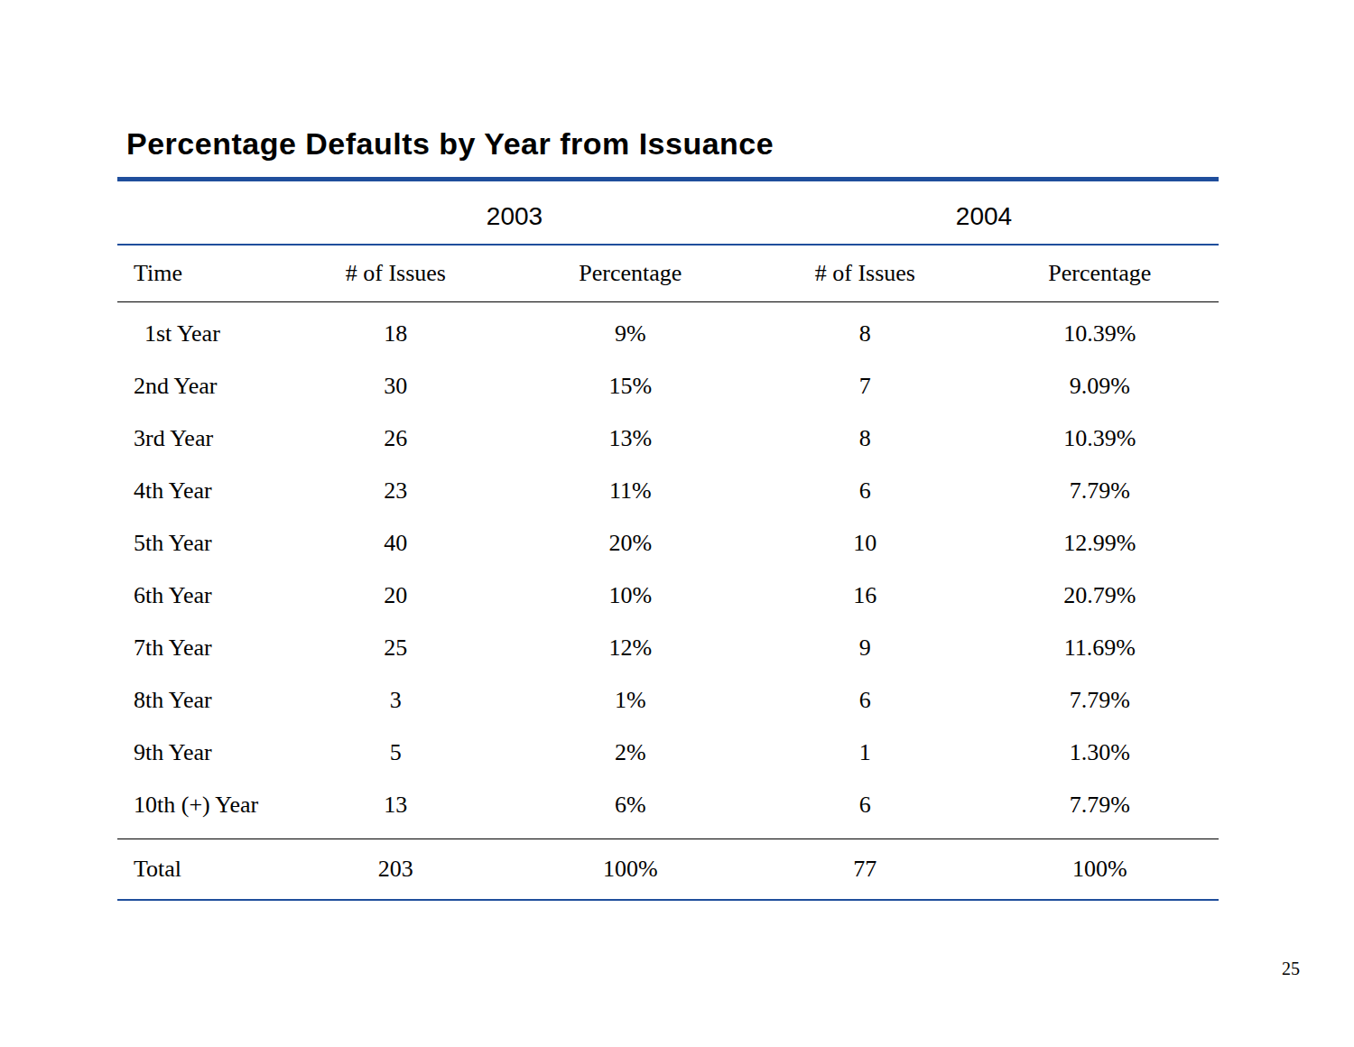Percentage Defaults by Year from Issuance
| | 2003 | 2004 |
| --- | --- | --- |
| Time | # of Issues | Percentage | # of Issues | Percentage |
| 1st Year | 18 | 9% | 8 | 10.39% |
| 2nd Year | 30 | 15% | 7 | 9.09% |
| 3rd Year | 26 | 13% | 8 | 10.39% |
| 4th Year | 23 | 11% | 6 | 7.79% |
| 5th Year | 40 | 20% | 10 | 12.99% |
| 6th Year | 20 | 10% | 16 | 20.79% |
| 7th Year | 25 | 12% | 9 | 11.69% |
| 8th Year | 3 | 1% | 6 | 7.79% |
| 9th Year | 5 | 2% | 1 | 1.30% |
| 10th (+) Year | 13 | 6% | 6 | 7.79% |
| Total | 203 | 100% | 77 | 100% |
25